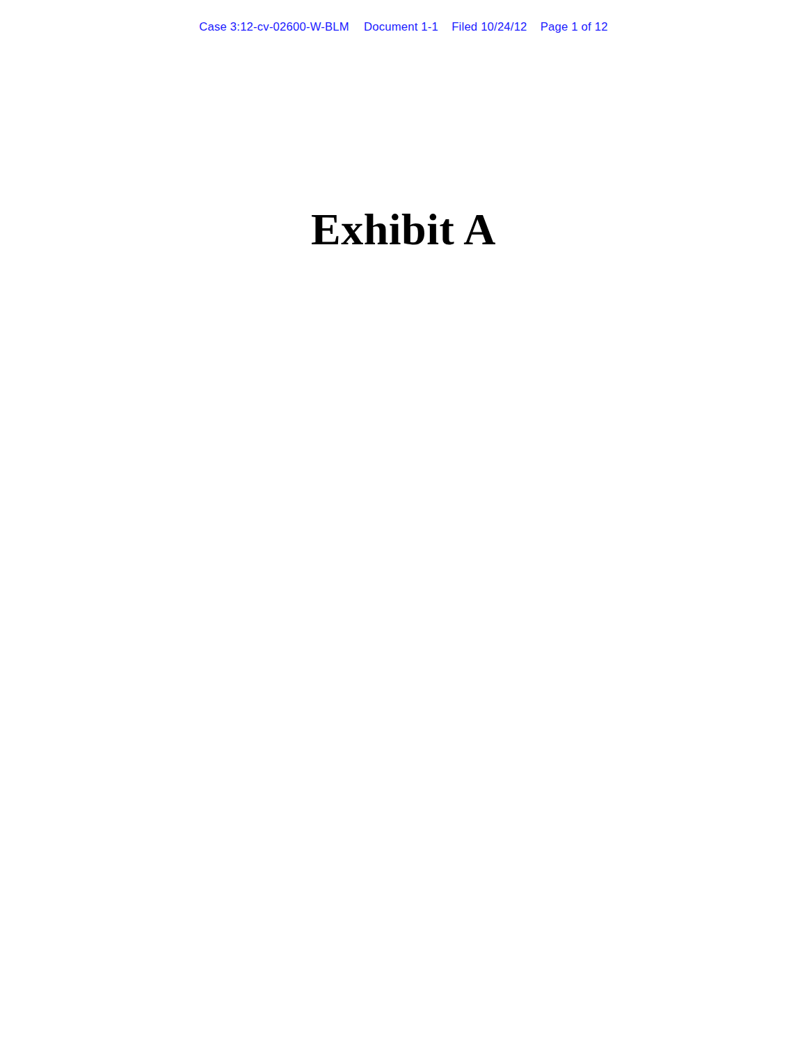Case 3:12-cv-02600-W-BLM Document 1-1 Filed 10/24/12 Page 1 of 12
Exhibit A